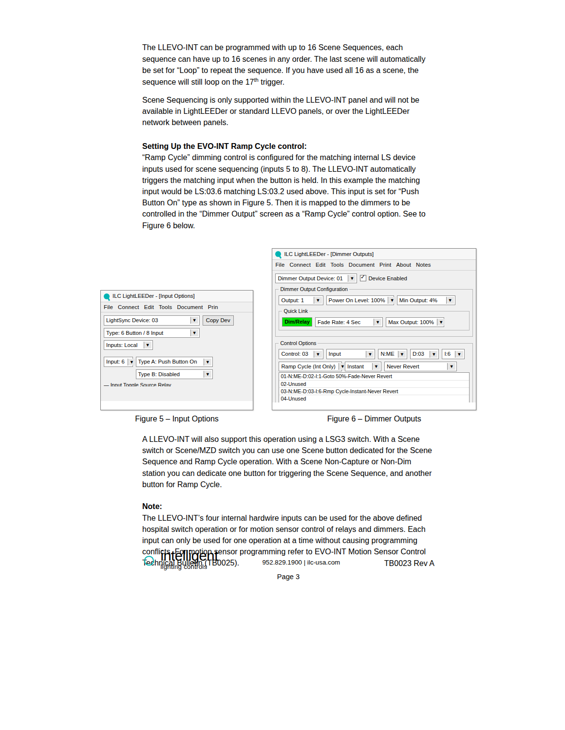The LLEVO-INT can be programmed with up to 16 Scene Sequences, each sequence can have up to 16 scenes in any order. The last scene will automatically be set for “Loop” to repeat the sequence. If you have used all 16 as a scene, the sequence will still loop on the 17th trigger.
Scene Sequencing is only supported within the LLEVO-INT panel and will not be available in LightLEEDer or standard LLEVO panels, or over the LightLEEDer network between panels.
Setting Up the EVO-INT Ramp Cycle control:
“Ramp Cycle” dimming control is configured for the matching internal LS device inputs used for scene sequencing (inputs 5 to 8). The LLEVO-INT automatically triggers the matching input when the button is held. In this example the matching input would be LS:03.6 matching LS:03.2 used above. This input is set for “Push Button On” type as shown in Figure 5. Then it is mapped to the dimmers to be controlled in the “Dimmer Output” screen as a “Ramp Cycle” control option. See to Figure 6 below.
ILC LightLEEDer - [Input Options]
File Connect Edit Tools Document Prin
LightSync Device: 03 ▼ Copy Dev
Type: 6 Button / 8 Input ▼
Inputs: Local ▼
Input: 6 ▼ Type A: Push Button On ▼
Type B: Disabled ▼
— Input Toggle Source Relay
Figure 5 – Input Options
ILC LightLEEDer - [Dimmer Outputs]
File Connect Edit Tools Document Print About Notes
Dimmer Output Device: 01 ▼ Device Enabled
Dimmer Output Configuration
Output: 1 ▼ Power On Level: 100% ▼ Min Output: 4% ▼
Quick Link
Dim/Relay Fade Rate: 4 Sec ▼ Max Output: 100% ▼
Control Options
Control: 03 ▼ Input ▼ N:ME ▼ D:03 ▼ I:6 ▼
Ramp Cycle (Int Only) ▼ Instant ▼ Never Revert ▼
01-N:ME-D:02-I:1-Goto 50%-Fade-Never Revert
02-Unused
03-N:ME-D:03-I:6-Rmp Cycle-Instant-Never Revert
04-Unused
05-Unused
Figure 6 – Dimmer Outputs
A LLEVO-INT will also support this operation using a LSG3 switch. With a Scene switch or Scene/MZD switch you can use one Scene button dedicated for the Scene Sequence and Ramp Cycle operation. With a Scene Non-Capture or Non-Dim station you can dedicate one button for triggering the Scene Sequence, and another button for Ramp Cycle.
Note:
The LLEVO-INT’s four internal hardwire inputs can be used for the above defined hospital switch operation or for motion sensor control of relays and dimmers. Each input can only be used for one operation at a time without causing programming conflicts. For motion sensor programming refer to EVO-INT Motion Sensor Control Technical Bulletin (TB0025).
○
intelligent
lighting controls
952.829.1900 | ilc-usa.com
TB0023 Rev A
Page 3